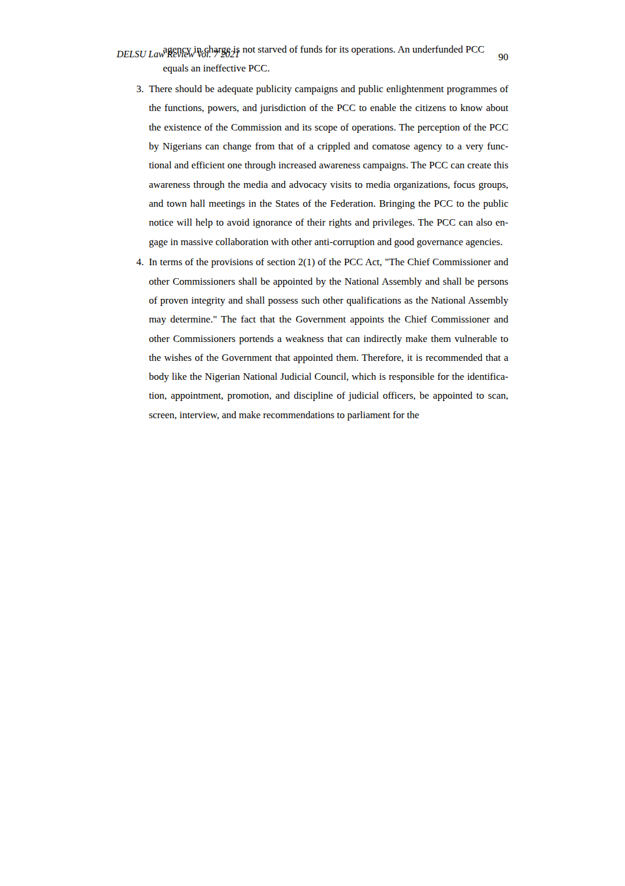DELSU Law Review Vol. 7 2021 90
agency in charge is not starved of funds for its operations. An underfunded PCC equals an ineffective PCC.
3. There should be adequate publicity campaigns and public enlightenment programmes of the functions, powers, and jurisdiction of the PCC to enable the citizens to know about the existence of the Commission and its scope of operations. The perception of the PCC by Nigerians can change from that of a crippled and comatose agency to a very functional and efficient one through increased awareness campaigns. The PCC can create this awareness through the media and advocacy visits to media organizations, focus groups, and town hall meetings in the States of the Federation. Bringing the PCC to the public notice will help to avoid ignorance of their rights and privileges. The PCC can also engage in massive collaboration with other anti-corruption and good governance agencies.
4. In terms of the provisions of section 2(1) of the PCC Act, "The Chief Commissioner and other Commissioners shall be appointed by the National Assembly and shall be persons of proven integrity and shall possess such other qualifications as the National Assembly may determine." The fact that the Government appoints the Chief Commissioner and other Commissioners portends a weakness that can indirectly make them vulnerable to the wishes of the Government that appointed them. Therefore, it is recommended that a body like the Nigerian National Judicial Council, which is responsible for the identification, appointment, promotion, and discipline of judicial officers, be appointed to scan, screen, interview, and make recommendations to parliament for the